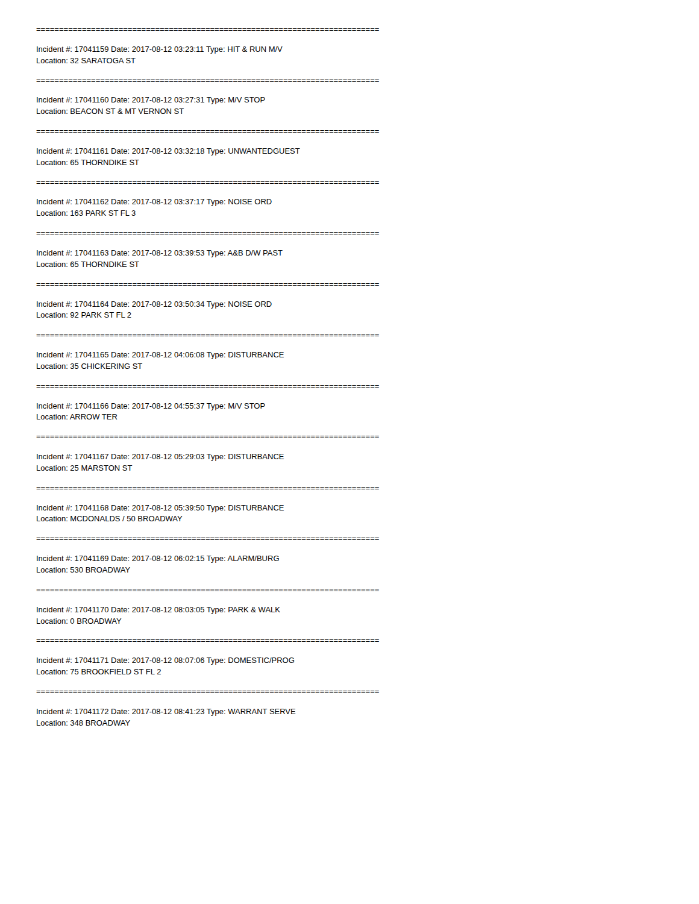===========================================================================
Incident #: 17041159 Date: 2017-08-12 03:23:11 Type: HIT & RUN M/V
Location: 32 SARATOGA ST
===========================================================================
Incident #: 17041160 Date: 2017-08-12 03:27:31 Type: M/V STOP
Location: BEACON ST & MT VERNON ST
===========================================================================
Incident #: 17041161 Date: 2017-08-12 03:32:18 Type: UNWANTEDGUEST
Location: 65 THORNDIKE ST
===========================================================================
Incident #: 17041162 Date: 2017-08-12 03:37:17 Type: NOISE ORD
Location: 163 PARK ST FL 3
===========================================================================
Incident #: 17041163 Date: 2017-08-12 03:39:53 Type: A&B D/W PAST
Location: 65 THORNDIKE ST
===========================================================================
Incident #: 17041164 Date: 2017-08-12 03:50:34 Type: NOISE ORD
Location: 92 PARK ST FL 2
===========================================================================
Incident #: 17041165 Date: 2017-08-12 04:06:08 Type: DISTURBANCE
Location: 35 CHICKERING ST
===========================================================================
Incident #: 17041166 Date: 2017-08-12 04:55:37 Type: M/V STOP
Location: ARROW TER
===========================================================================
Incident #: 17041167 Date: 2017-08-12 05:29:03 Type: DISTURBANCE
Location: 25 MARSTON ST
===========================================================================
Incident #: 17041168 Date: 2017-08-12 05:39:50 Type: DISTURBANCE
Location: MCDONALDS / 50 BROADWAY
===========================================================================
Incident #: 17041169 Date: 2017-08-12 06:02:15 Type: ALARM/BURG
Location: 530 BROADWAY
===========================================================================
Incident #: 17041170 Date: 2017-08-12 08:03:05 Type: PARK & WALK
Location: 0 BROADWAY
===========================================================================
Incident #: 17041171 Date: 2017-08-12 08:07:06 Type: DOMESTIC/PROG
Location: 75 BROOKFIELD ST FL 2
===========================================================================
Incident #: 17041172 Date: 2017-08-12 08:41:23 Type: WARRANT SERVE
Location: 348 BROADWAY